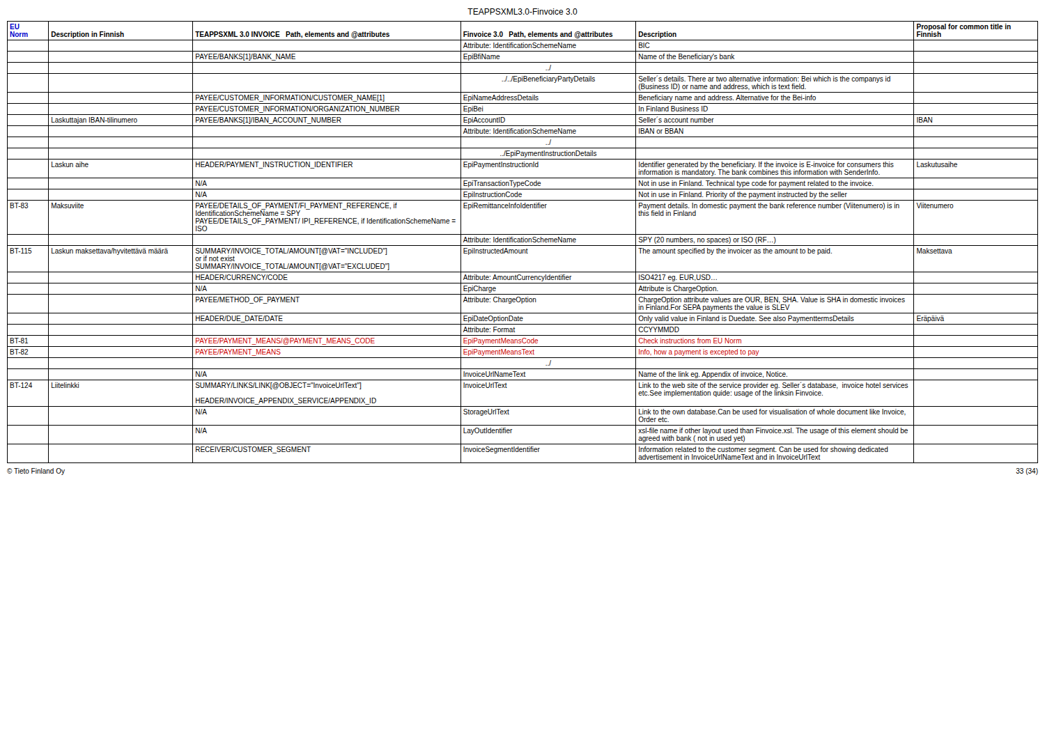TEAPPSXML3.0-Finvoice 3.0
| EU Norm | Description in Finnish | TEAPPSXML 3.0 INVOICE Path, elements and @attributes | Finvoice 3.0 Path, elements and @attributes | Description | Proposal for common title in Finnish |
| --- | --- | --- | --- | --- | --- |
| | | | Attribute: IdentificationSchemeName | BIC | |
| | | PAYEE/BANKS[1]/BANK_NAME | EpiBfiName | Name of the Beneficiary's bank | |
| | | | ../ | | |
| | | | ../../EpiBeneficiaryPartyDetails | Seller´s details. There ar two alternative information: Bei which is the companys id (Business ID) or name and address, which is text field. | |
| | | PAYEE/CUSTOMER_INFORMATION/CUSTOMER_NAME[1] | EpiNameAddressDetails | Beneficiary name and address. Alternative for the Bei-info | |
| | | PAYEE/CUSTOMER_INFORMATION/ORGANIZATION_NUMBER | EpiBei | In Finland Business ID | |
| | Laskuttajan IBAN-tilinumero | PAYEE/BANKS[1]/IBAN_ACCOUNT_NUMBER | EpiAccountID | Seller´s account number | IBAN |
| | | | Attribute: IdentificationSchemeName | IBAN or BBAN | |
| | | | ../ | | |
| | | | ../EpiPaymentInstructionDetails | | |
| | Laskun aihe | HEADER/PAYMENT_INSTRUCTION_IDENTIFIER | EpiPaymentInstructionId | Identifier generated by the beneficiary. If the invoice is E-invoice for consumers this information is mandatory. The bank combines this information with SenderInfo. | Laskutusaihe |
| | | N/A | EpiTransactionTypeCode | Not in use in Finland. Technical type code for payment related to the invoice. | |
| | | N/A | EpiInstructionCode | Not in use in Finland. Priority of the payment instructed by the seller | |
| BT-83 | Maksuviite | PAYEE/DETAILS_OF_PAYMENT/FI_PAYMENT_REFERENCE, if IdentificationSchemeName = SPY PAYEE/DETAILS_OF_PAYMENT/ IPI_REFERENCE, if IdentificationSchemeName = ISO | EpiRemittanceInfoIdentifier | Payment details. In domestic payment the bank reference number (Viitenumero) is in this field in Finland | Viitenumero |
| | | | Attribute: IdentificationSchemeName | SPY (20 numbers, no spaces) or ISO (RF…) | |
| BT-115 | Laskun maksettava/hyvitettävä määrä | SUMMARY/INVOICE_TOTAL/AMOUNT[@VAT="INCLUDED"] or if not exist SUMMARY/INVOICE_TOTAL/AMOUNT[@VAT="EXCLUDED"] | EpiInstructedAmount | The amount specified by the invoicer as the amount to be paid. | Maksettava |
| | | HEADER/CURRENCY/CODE | Attribute: AmountCurrencyIdentifier | ISO4217 eg. EUR,USD… | |
| | | N/A | EpiCharge | Attribute is ChargeOption. | |
| | | PAYEE/METHOD_OF_PAYMENT | Attribute: ChargeOption | ChargeOption attribute values are OUR, BEN, SHA. Value is SHA in domestic invoices in Finland.For SEPA payments the value is SLEV | |
| | | HEADER/DUE_DATE/DATE | EpiDateOptionDate | Only valid value in Finland is Duedate. See also PaymenttermsDetails | Eräpäivä |
| | | | Attribute: Format | CCYYMMDD | |
| BT-81 | | PAYEE/PAYMENT_MEANS/@PAYMENT_MEANS_CODE | EpiPaymentMeansCode | Check instructions from EU Norm | |
| BT-82 | | PAYEE/PAYMENT_MEANS | EpiPaymentMeansText | Info, how a payment is excepted to pay | |
| | | | ../ | | |
| | | N/A | InvoiceUrlNameText | Name of the link eg. Appendix of invoice, Notice. | |
| BT-124 | Liitelinkki | SUMMARY/LINKS/LINK[@OBJECT="InvoiceUrlText"] HEADER/INVOICE_APPENDIX_SERVICE/APPENDIX_ID | InvoiceUrlText | Link to the web site of the service provider eg. Seller´s database, invoice hotel services etc.See implementation quide: usage of the linksin Finvoice. | |
| | | N/A | StorageUrlText | Link to the own database.Can be used for visualisation of whole document like Invoice, Order etc. | |
| | | N/A | LayOutIdentifier | xsl-file name if other layout used than Finvoice.xsl. The usage of this element should be agreed with bank ( not in used yet) | |
| | | RECEIVER/CUSTOMER_SEGMENT | InvoiceSegmentIdentifier | Information related to the customer segment. Can be used for showing dedicated advertisement in InvoiceUrlNameText and in InvoiceUrlText | |
© Tieto Finland Oy 33 (34)